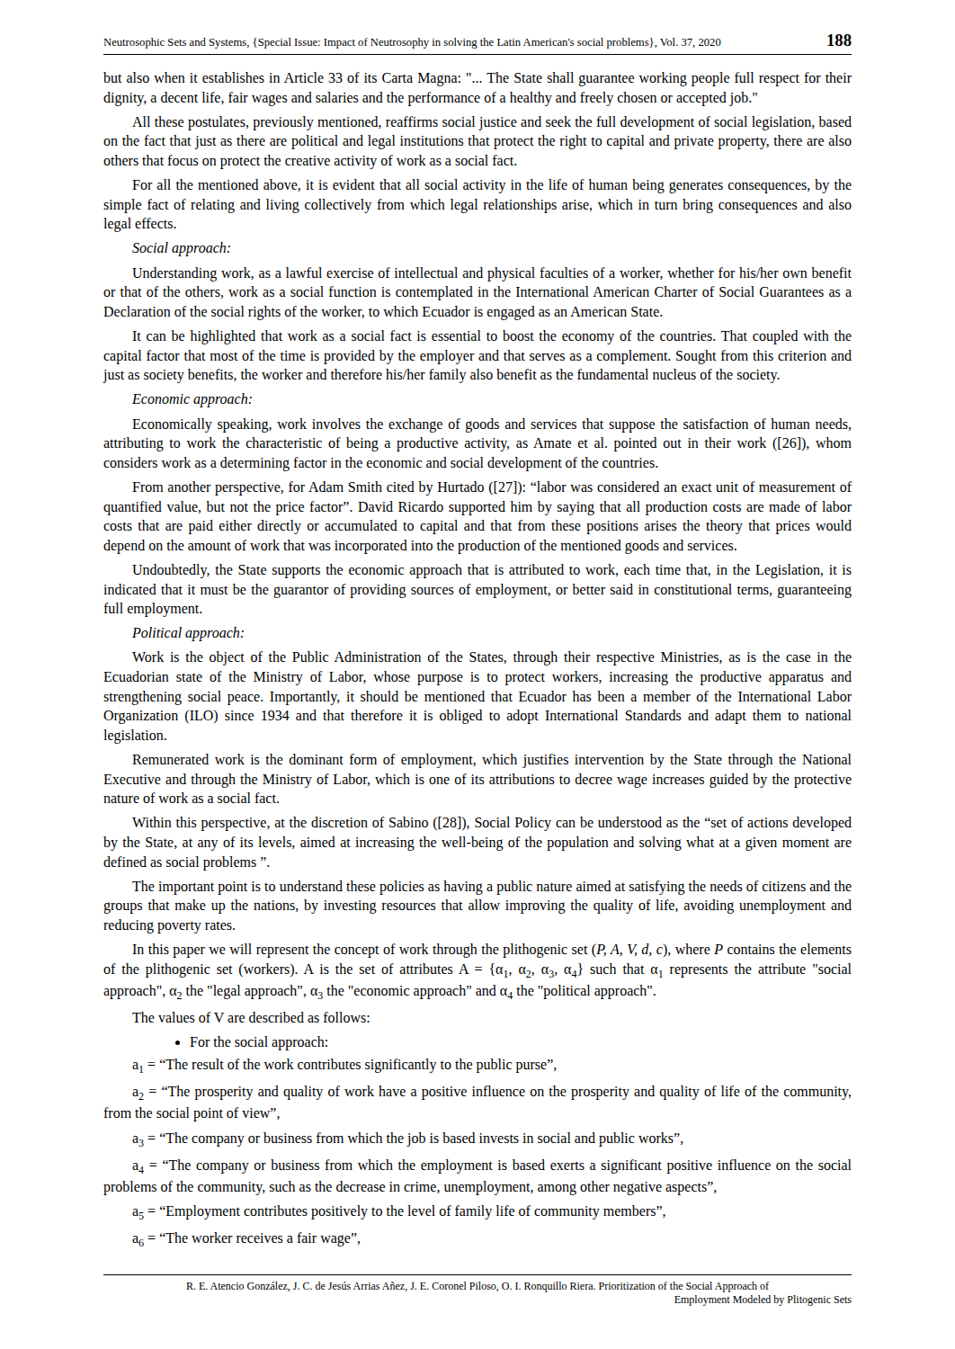Neutrosophic Sets and Systems, {Special Issue: Impact of Neutrosophy in solving the Latin American's social problems}, Vol. 37, 2020
188
but also when it establishes in Article 33 of its Carta Magna: "... The State shall guarantee working people full respect for their dignity, a decent life, fair wages and salaries and the performance of a healthy and freely chosen or accepted job."
All these postulates, previously mentioned, reaffirms social justice and seek the full development of social legislation, based on the fact that just as there are political and legal institutions that protect the right to capital and private property, there are also others that focus on protect the creative activity of work as a social fact.
For all the mentioned above, it is evident that all social activity in the life of human being generates consequences, by the simple fact of relating and living collectively from which legal relationships arise, which in turn bring consequences and also legal effects.
Social approach:
Understanding work, as a lawful exercise of intellectual and physical faculties of a worker, whether for his/her own benefit or that of the others, work as a social function is contemplated in the International American Charter of Social Guarantees as a Declaration of the social rights of the worker, to which Ecuador is engaged as an American State.
It can be highlighted that work as a social fact is essential to boost the economy of the countries. That coupled with the capital factor that most of the time is provided by the employer and that serves as a complement. Sought from this criterion and just as society benefits, the worker and therefore his/her family also benefit as the fundamental nucleus of the society.
Economic approach:
Economically speaking, work involves the exchange of goods and services that suppose the satisfaction of human needs, attributing to work the characteristic of being a productive activity, as Amate et al. pointed out in their work ([26]), whom considers work as a determining factor in the economic and social development of the countries.
From another perspective, for Adam Smith cited by Hurtado ([27]): “labor was considered an exact unit of measurement of quantified value, but not the price factor”. David Ricardo supported him by saying that all production costs are made of labor costs that are paid either directly or accumulated to capital and that from these positions arises the theory that prices would depend on the amount of work that was incorporated into the production of the mentioned goods and services.
Undoubtedly, the State supports the economic approach that is attributed to work, each time that, in the Legislation, it is indicated that it must be the guarantor of providing sources of employment, or better said in constitutional terms, guaranteeing full employment.
Political approach:
Work is the object of the Public Administration of the States, through their respective Ministries, as is the case in the Ecuadorian state of the Ministry of Labor, whose purpose is to protect workers, increasing the productive apparatus and strengthening social peace. Importantly, it should be mentioned that Ecuador has been a member of the International Labor Organization (ILO) since 1934 and that therefore it is obliged to adopt International Standards and adapt them to national legislation.
Remunerated work is the dominant form of employment, which justifies intervention by the State through the National Executive and through the Ministry of Labor, which is one of its attributions to decree wage increases guided by the protective nature of work as a social fact.
Within this perspective, at the discretion of Sabino ([28]), Social Policy can be understood as the “set of actions developed by the State, at any of its levels, aimed at increasing the well-being of the population and solving what at a given moment are defined as social problems ”.
The important point is to understand these policies as having a public nature aimed at satisfying the needs of citizens and the groups that make up the nations, by investing resources that allow improving the quality of life, avoiding unemployment and reducing poverty rates.
In this paper we will represent the concept of work through the plithogenic set (P, A, V, d, c), where P contains the elements of the plithogenic set (workers). A is the set of attributes A = {α1, α2, α3, α4} such that α1 represents the attribute "social approach", α2 the "legal approach", α3 the "economic approach" and α4 the "political approach".
The values of V are described as follows:
For the social approach:
a1 = “The result of the work contributes significantly to the public purse”,
a2 = “The prosperity and quality of work have a positive influence on the prosperity and quality of life of the community, from the social point of view”,
a3 = “The company or business from which the job is based invests in social and public works”,
a4 = “The company or business from which the employment is based exerts a significant positive influence on the social problems of the community, such as the decrease in crime, unemployment, among other negative aspects”,
a5 = “Employment contributes positively to the level of family life of community members”,
a6 = “The worker receives a fair wage”,
R. E. Atencio González, J. C. de Jesús Arrias Añez, J. E. Coronel Piloso, O. I. Ronquillo Riera. Prioritization of the Social Approach of
Employment Modeled by Plitogenic Sets